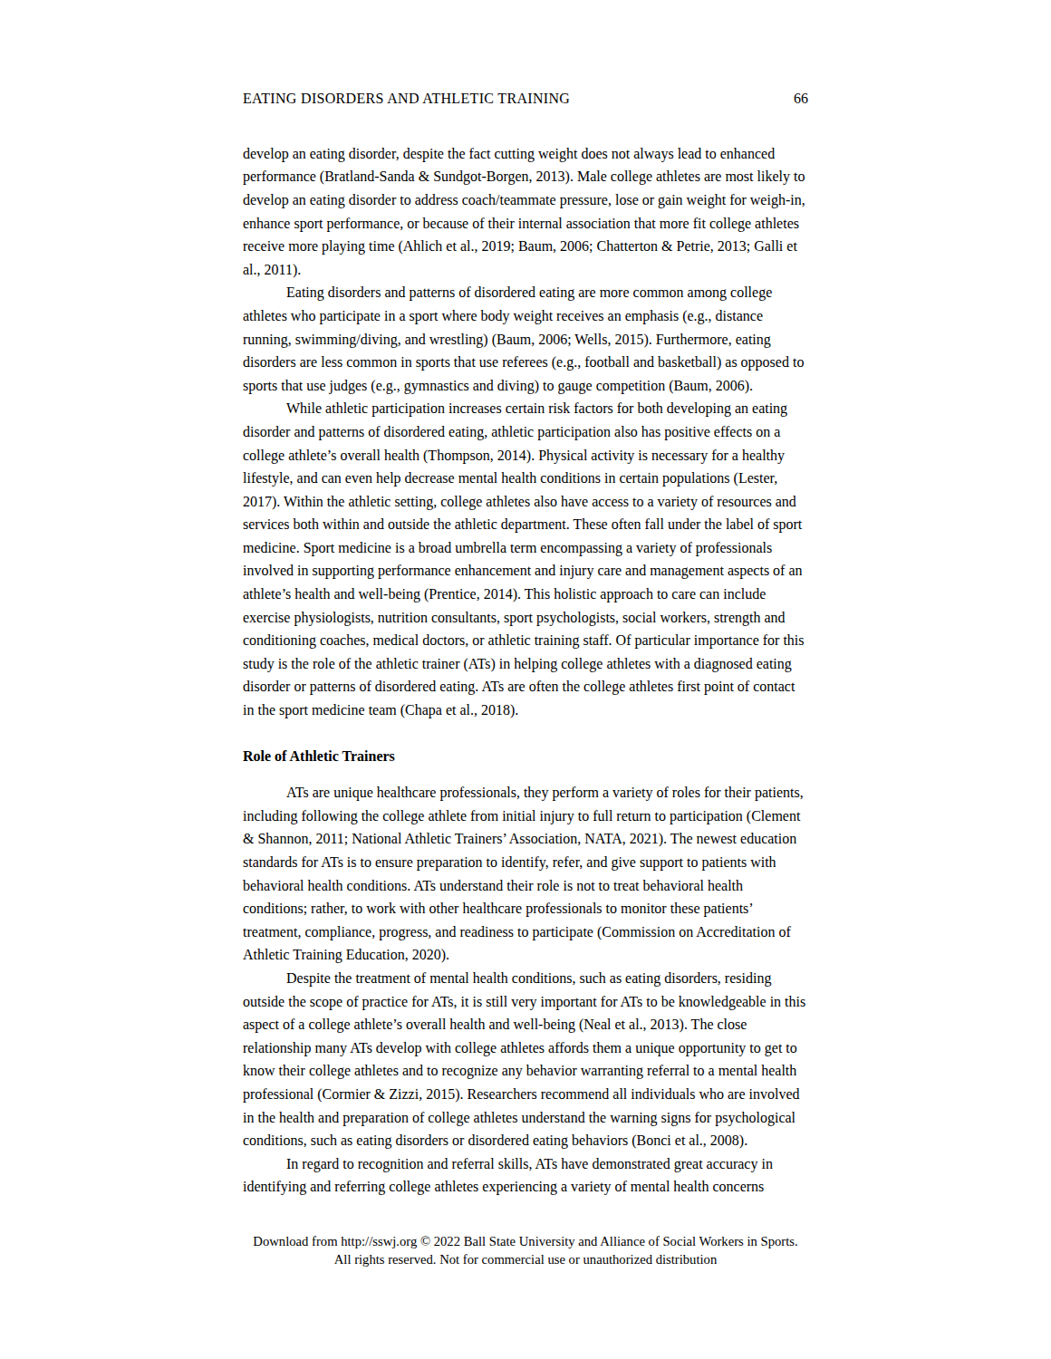Eating Disorders and Athletic Training 66
develop an eating disorder, despite the fact cutting weight does not always lead to enhanced performance (Bratland-Sanda & Sundgot-Borgen, 2013). Male college athletes are most likely to develop an eating disorder to address coach/teammate pressure, lose or gain weight for weigh-in, enhance sport performance, or because of their internal association that more fit college athletes receive more playing time (Ahlich et al., 2019; Baum, 2006; Chatterton & Petrie, 2013; Galli et al., 2011).
Eating disorders and patterns of disordered eating are more common among college athletes who participate in a sport where body weight receives an emphasis (e.g., distance running, swimming/diving, and wrestling) (Baum, 2006; Wells, 2015). Furthermore, eating disorders are less common in sports that use referees (e.g., football and basketball) as opposed to sports that use judges (e.g., gymnastics and diving) to gauge competition (Baum, 2006).
While athletic participation increases certain risk factors for both developing an eating disorder and patterns of disordered eating, athletic participation also has positive effects on a college athlete’s overall health (Thompson, 2014). Physical activity is necessary for a healthy lifestyle, and can even help decrease mental health conditions in certain populations (Lester, 2017). Within the athletic setting, college athletes also have access to a variety of resources and services both within and outside the athletic department. These often fall under the label of sport medicine. Sport medicine is a broad umbrella term encompassing a variety of professionals involved in supporting performance enhancement and injury care and management aspects of an athlete’s health and well-being (Prentice, 2014). This holistic approach to care can include exercise physiologists, nutrition consultants, sport psychologists, social workers, strength and conditioning coaches, medical doctors, or athletic training staff. Of particular importance for this study is the role of the athletic trainer (ATs) in helping college athletes with a diagnosed eating disorder or patterns of disordered eating. ATs are often the college athletes first point of contact in the sport medicine team (Chapa et al., 2018).
Role of Athletic Trainers
ATs are unique healthcare professionals, they perform a variety of roles for their patients, including following the college athlete from initial injury to full return to participation (Clement & Shannon, 2011; National Athletic Trainers’ Association, NATA, 2021). The newest education standards for ATs is to ensure preparation to identify, refer, and give support to patients with behavioral health conditions. ATs understand their role is not to treat behavioral health conditions; rather, to work with other healthcare professionals to monitor these patients’ treatment, compliance, progress, and readiness to participate (Commission on Accreditation of Athletic Training Education, 2020).
Despite the treatment of mental health conditions, such as eating disorders, residing outside the scope of practice for ATs, it is still very important for ATs to be knowledgeable in this aspect of a college athlete’s overall health and well-being (Neal et al., 2013). The close relationship many ATs develop with college athletes affords them a unique opportunity to get to know their college athletes and to recognize any behavior warranting referral to a mental health professional (Cormier & Zizzi, 2015). Researchers recommend all individuals who are involved in the health and preparation of college athletes understand the warning signs for psychological conditions, such as eating disorders or disordered eating behaviors (Bonci et al., 2008).
In regard to recognition and referral skills, ATs have demonstrated great accuracy in identifying and referring college athletes experiencing a variety of mental health concerns
Download from http://sswj.org © 2022 Ball State University and Alliance of Social Workers in Sports.
All rights reserved. Not for commercial use or unauthorized distribution